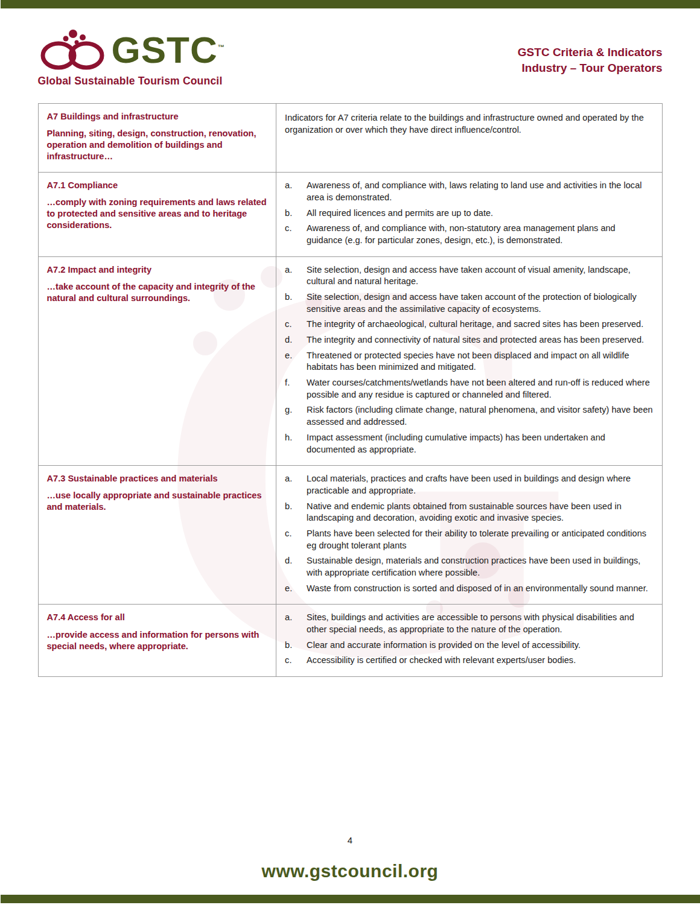G
GSTC™
Global Sustainable Tourism Council
GSTC Criteria & Indicators
Industry – Tour Operators
| A7 Buildings and infrastructure Planning, siting, design, construction, renovation, operation and demolition of buildings and infrastructure… | Indicators for A7 criteria relate to the buildings and infrastructure owned and operated by the organization or over which they have direct influence/control. |
| A7.1 Compliance …comply with zoning requirements and laws related to protected and sensitive areas and to heritage considerations. | a. Awareness of, and compliance with, laws relating to land use and activities in the local area is demonstrated. b. All required licences and permits are up to date. c. Awareness of, and compliance with, non-statutory area management plans and guidance (e.g. for particular zones, design, etc.), is demonstrated. |
| A7.2 Impact and integrity …take account of the capacity and integrity of the natural and cultural surroundings. | a. Site selection, design and access have taken account of visual amenity, landscape, cultural and natural heritage. b. Site selection, design and access have taken account of the protection of biologically sensitive areas and the assimilative capacity of ecosystems. c. The integrity of archaeological, cultural heritage, and sacred sites has been preserved. d. The integrity and connectivity of natural sites and protected areas has been preserved. e. Threatened or protected species have not been displaced and impact on all wildlife habitats has been minimized and mitigated. f. Water courses/catchments/wetlands have not been altered and run-off is reduced where possible and any residue is captured or channeled and filtered. g. Risk factors (including climate change, natural phenomena, and visitor safety) have been assessed and addressed. h. Impact assessment (including cumulative impacts) has been undertaken and documented as appropriate. |
| A7.3 Sustainable practices and materials …use locally appropriate and sustainable practices and materials. | a. Local materials, practices and crafts have been used in buildings and design where practicable and appropriate. b. Native and endemic plants obtained from sustainable sources have been used in landscaping and decoration, avoiding exotic and invasive species. c. Plants have been selected for their ability to tolerate prevailing or anticipated conditions eg drought tolerant plants d. Sustainable design, materials and construction practices have been used in buildings, with appropriate certification where possible. e. Waste from construction is sorted and disposed of in an environmentally sound manner. |
| A7.4 Access for all …provide access and information for persons with special needs, where appropriate. | a. Sites, buildings and activities are accessible to persons with physical disabilities and other special needs, as appropriate to the nature of the operation. b. Clear and accurate information is provided on the level of accessibility. c. Accessibility is certified or checked with relevant experts/user bodies. |
4
www.gstcouncil.org